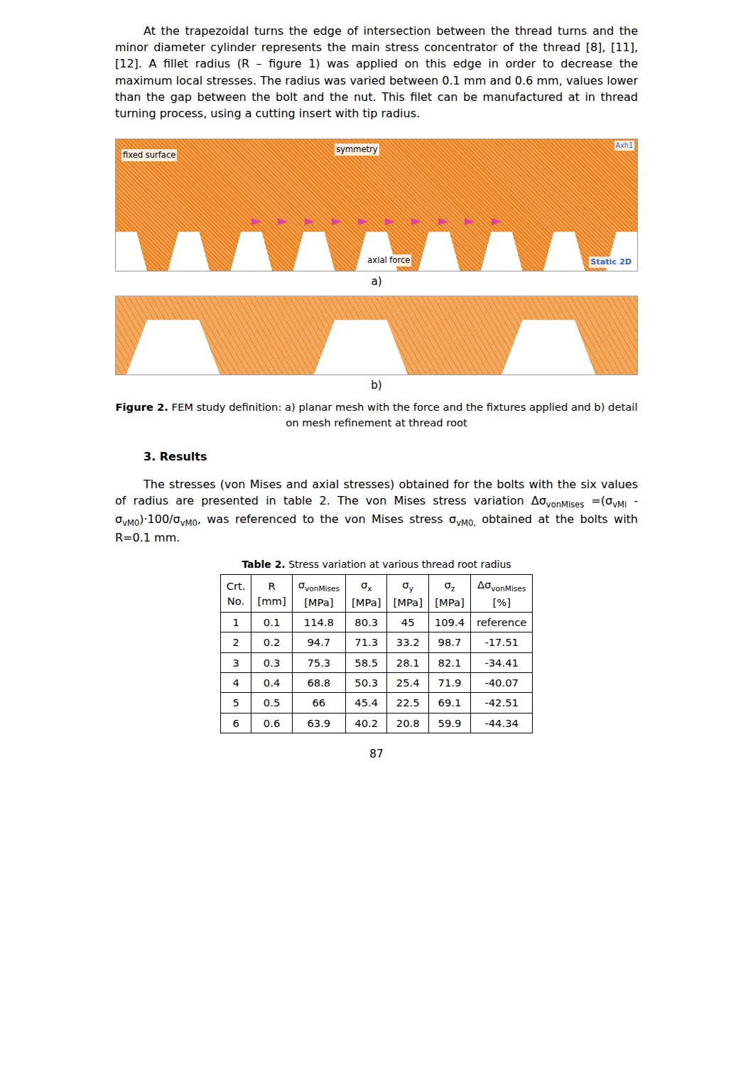At the trapezoidal turns the edge of intersection between the thread turns and the minor diameter cylinder represents the main stress concentrator of the thread [8], [11], [12]. A fillet radius (R – figure 1) was applied on this edge in order to decrease the maximum local stresses. The radius was varied between 0.1 mm and 0.6 mm, values lower than the gap between the bolt and the nut. This filet can be manufactured at in thread turning process, using a cutting insert with tip radius.
Axh1 fixed surface symmetry
axial force Static 2D
a)
b)
Figure 2. FEM study definition: a) planar mesh with the force and the fixtures applied and b) detail on mesh refinement at thread root
3. Results
The stresses (von Mises and axial stresses) obtained for the bolts with the six values of radius are presented in table 2. The von Mises stress variation ΔσvonMises =(σvMi - σvM0)·100/σvM0, was referenced to the von Mises stress σvM0, obtained at the bolts with R=0.1 mm.
Table 2. Stress variation at various thread root radius
| Crt. No. | R [mm] | σ vonMises [MPa] | σ x [MPa] | σ y [MPa] | σ z [MPa] | Δσ vonMises [%] |
| --- | --- | --- | --- | --- | --- | --- |
| 1 | 0.1 | 114.8 | 80.3 | 45 | 109.4 | reference |
| 2 | 0.2 | 94.7 | 71.3 | 33.2 | 98.7 | -17.51 |
| 3 | 0.3 | 75.3 | 58.5 | 28.1 | 82.1 | -34.41 |
| 4 | 0.4 | 68.8 | 50.3 | 25.4 | 71.9 | -40.07 |
| 5 | 0.5 | 66 | 45.4 | 22.5 | 69.1 | -42.51 |
| 6 | 0.6 | 63.9 | 40.2 | 20.8 | 59.9 | -44.34 |
87